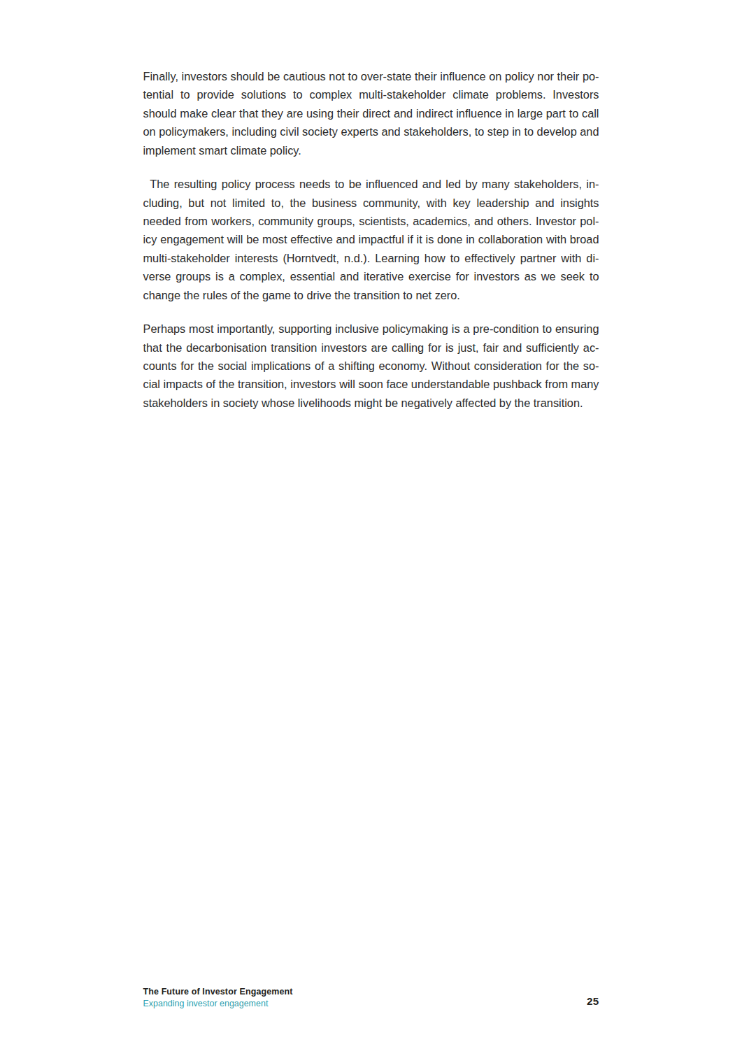Finally, investors should be cautious not to over-state their influence on policy nor their potential to provide solutions to complex multi-stakeholder climate problems. Investors should make clear that they are using their direct and indirect influence in large part to call on policymakers, including civil society experts and stakeholders, to step in to develop and implement smart climate policy.
The resulting policy process needs to be influenced and led by many stakeholders, including, but not limited to, the business community, with key leadership and insights needed from workers, community groups, scientists, academics, and others. Investor policy engagement will be most effective and impactful if it is done in collaboration with broad multi-stakeholder interests (Horntvedt, n.d.). Learning how to effectively partner with diverse groups is a complex, essential and iterative exercise for investors as we seek to change the rules of the game to drive the transition to net zero.
Perhaps most importantly, supporting inclusive policymaking is a pre-condition to ensuring that the decarbonisation transition investors are calling for is just, fair and sufficiently accounts for the social implications of a shifting economy. Without consideration for the social impacts of the transition, investors will soon face understandable pushback from many stakeholders in society whose livelihoods might be negatively affected by the transition.
The Future of Investor Engagement
Expanding investor engagement
25